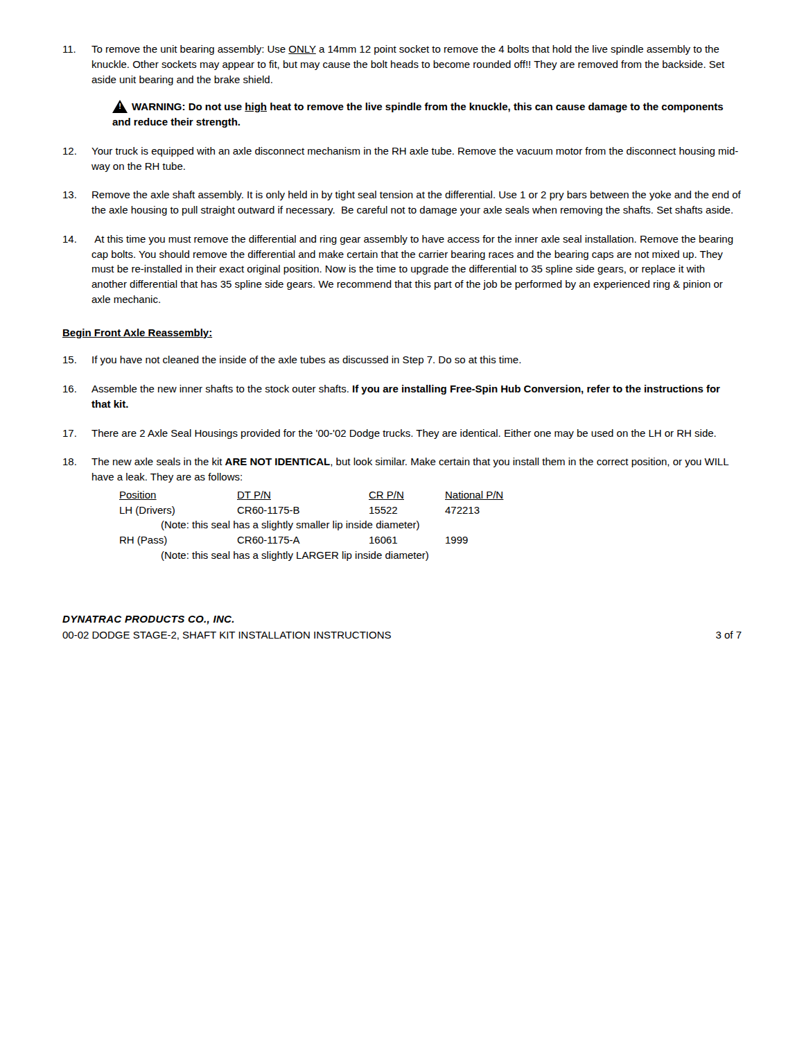11. To remove the unit bearing assembly: Use ONLY a 14mm 12 point socket to remove the 4 bolts that hold the live spindle assembly to the knuckle. Other sockets may appear to fit, but may cause the bolt heads to become rounded off!! They are removed from the backside. Set aside unit bearing and the brake shield.
WARNING: Do not use high heat to remove the live spindle from the knuckle, this can cause damage to the components and reduce their strength.
12. Your truck is equipped with an axle disconnect mechanism in the RH axle tube. Remove the vacuum motor from the disconnect housing mid-way on the RH tube.
13. Remove the axle shaft assembly. It is only held in by tight seal tension at the differential. Use 1 or 2 pry bars between the yoke and the end of the axle housing to pull straight outward if necessary. Be careful not to damage your axle seals when removing the shafts. Set shafts aside.
14. At this time you must remove the differential and ring gear assembly to have access for the inner axle seal installation. Remove the bearing cap bolts. You should remove the differential and make certain that the carrier bearing races and the bearing caps are not mixed up. They must be re-installed in their exact original position. Now is the time to upgrade the differential to 35 spline side gears, or replace it with another differential that has 35 spline side gears. We recommend that this part of the job be performed by an experienced ring & pinion or axle mechanic.
Begin Front Axle Reassembly:
15. If you have not cleaned the inside of the axle tubes as discussed in Step 7. Do so at this time.
16. Assemble the new inner shafts to the stock outer shafts. If you are installing Free-Spin Hub Conversion, refer to the instructions for that kit.
17. There are 2 Axle Seal Housings provided for the '00-'02 Dodge trucks. They are identical. Either one may be used on the LH or RH side.
18. The new axle seals in the kit ARE NOT IDENTICAL, but look similar. Make certain that you install them in the correct position, or you WILL have a leak. They are as follows:
Position DT P/N CR P/N National P/N
LH (Drivers) CR60-1175-B 15522472213
(Note: this seal has a slightly smaller lip inside diameter)
RH (Pass) CR60-1175-A 160611999
(Note: this seal has a slightly LARGER lip inside diameter)
DYNATRAC PRODUCTS CO., INC.
00-02 DODGE STAGE-2, SHAFT KIT INSTALLATION INSTRUCTIONS 3 of 7